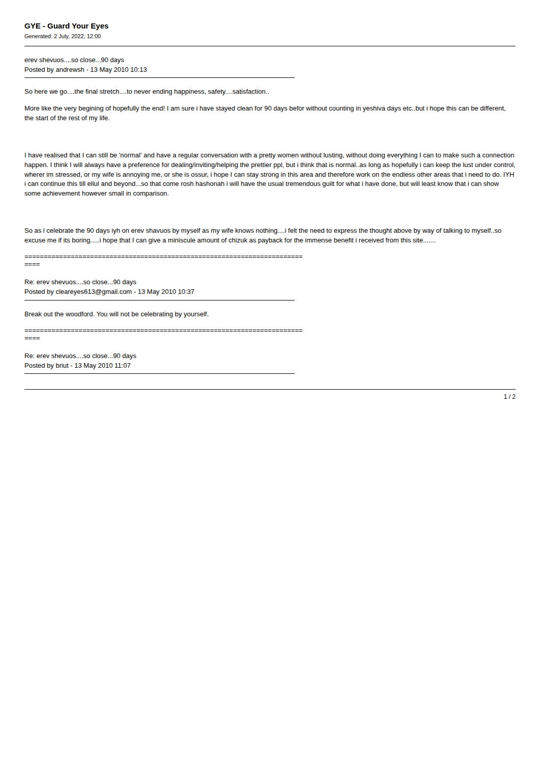GYE - Guard Your Eyes
Generated: 2 July, 2022, 12:00
erev shevuos....so close...90 days
Posted by andrewsh - 13 May 2010 10:13
So here we go....the final stretch....to never ending happiness, safety....satisfaction..
More like the very begining of hopefully the end! I am sure i have stayed clean for 90 days befor without counting in yeshiva days etc..but i hope this can be different, the start of the rest of my life.
I have realised that I can still be 'normal' and have a regular conversation with a pretty women without lusting, without doing everything I can to make such a connection happen. I think I will always have a preference for dealing/inviting/helping the prettier ppl, but i think that is normal..as long as hopefully i can keep the lust under control, wherer im stressed, or my wife is annoying me, or she is ossur, i hope I can stay strong in this area and therefore work on the endless other areas that i need to do. IYH i can continue this till ellul and beyond...so that come rosh hashonah i will have the usual tremendous guilt for what i have done, but will least know that i can show some achievement however small in comparison.
So as i celebrate the 90 days iyh on erev shavuos by myself as my wife knows nothing....i felt the need to express the thought above by way of talking to myself..so excuse me if its boring.....i hope that I can give a miniscule amount of chizuk as payback for the immense benefit i received from this site.......
========================================================================
====
Re: erev shevuos....so close...90 days
Posted by cleareyes613@gmail.com - 13 May 2010 10:37
Break out the woodford. You will not be celebrating by yourself.
========================================================================
====
Re: erev shevuos....so close...90 days
Posted by briut - 13 May 2010 11:07
1 / 2